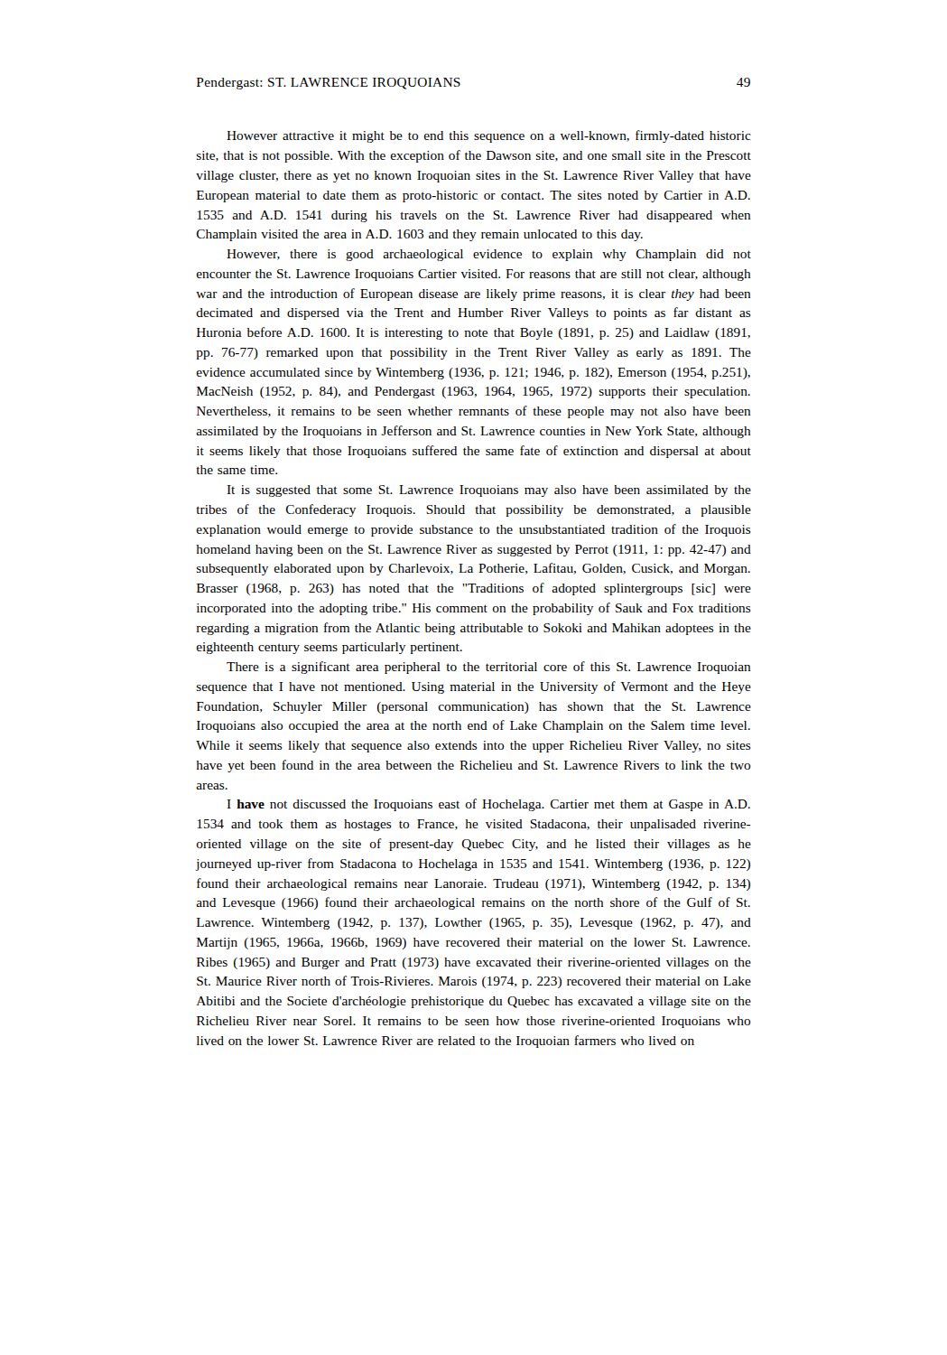Pendergast: ST. LAWRENCE IROQUOIANS 49
However attractive it might be to end this sequence on a well-known, firmly-dated historic site, that is not possible. With the exception of the Dawson site, and one small site in the Prescott village cluster, there as yet no known Iroquoian sites in the St. Lawrence River Valley that have European material to date them as proto-historic or contact. The sites noted by Cartier in A.D. 1535 and A.D. 1541 during his travels on the St. Lawrence River had disappeared when Champlain visited the area in A.D. 1603 and they remain unlocated to this day.
However, there is good archaeological evidence to explain why Champlain did not encounter the St. Lawrence Iroquoians Cartier visited. For reasons that are still not clear, although war and the introduction of European disease are likely prime reasons, it is clear they had been decimated and dispersed via the Trent and Humber River Valleys to points as far distant as Huronia before A.D. 1600. It is interesting to note that Boyle (1891, p. 25) and Laidlaw (1891, pp. 76-77) remarked upon that possibility in the Trent River Valley as early as 1891. The evidence accumulated since by Wintemberg (1936, p. 121; 1946, p. 182), Emerson (1954, p.251), MacNeish (1952, p. 84), and Pendergast (1963, 1964, 1965, 1972) supports their speculation. Nevertheless, it remains to be seen whether remnants of these people may not also have been assimilated by the Iroquoians in Jefferson and St. Lawrence counties in New York State, although it seems likely that those Iroquoians suffered the same fate of extinction and dispersal at about the same time.
It is suggested that some St. Lawrence Iroquoians may also have been assimilated by the tribes of the Confederacy Iroquois. Should that possibility be demonstrated, a plausible explanation would emerge to provide substance to the unsubstantiated tradition of the Iroquois homeland having been on the St. Lawrence River as suggested by Perrot (1911, 1: pp. 42-47) and subsequently elaborated upon by Charlevoix, La Potherie, Lafitau, Golden, Cusick, and Morgan. Brasser (1968, p. 263) has noted that the "Traditions of adopted splintergroups [sic] were incorporated into the adopting tribe." His comment on the probability of Sauk and Fox traditions regarding a migration from the Atlantic being attributable to Sokoki and Mahikan adoptees in the eighteenth century seems particularly pertinent.
There is a significant area peripheral to the territorial core of this St. Lawrence Iroquoian sequence that I have not mentioned. Using material in the University of Vermont and the Heye Foundation, Schuyler Miller (personal communication) has shown that the St. Lawrence Iroquoians also occupied the area at the north end of Lake Champlain on the Salem time level. While it seems likely that sequence also extends into the upper Richelieu River Valley, no sites have yet been found in the area between the Richelieu and St. Lawrence Rivers to link the two areas.
I have not discussed the Iroquoians east of Hochelaga. Cartier met them at Gaspe in A.D. 1534 and took them as hostages to France, he visited Stadacona, their unpalisaded riverine-oriented village on the site of present-day Quebec City, and he listed their villages as he journeyed up-river from Stadacona to Hochelaga in 1535 and 1541. Wintemberg (1936, p. 122) found their archaeological remains near Lanoraie. Trudeau (1971), Wintemberg (1942, p. 134) and Levesque (1966) found their archaeological remains on the north shore of the Gulf of St. Lawrence. Wintemberg (1942, p. 137), Lowther (1965, p. 35), Levesque (1962, p. 47), and Martijn (1965, 1966a, 1966b, 1969) have recovered their material on the lower St. Lawrence. Ribes (1965) and Burger and Pratt (1973) have excavated their riverine-oriented villages on the St. Maurice River north of Trois-Rivieres. Marois (1974, p. 223) recovered their material on Lake Abitibi and the Societe d'archéologie prehistorique du Quebec has excavated a village site on the Richelieu River near Sorel. It remains to be seen how those riverine-oriented Iroquoians who lived on the lower St. Lawrence River are related to the Iroquoian farmers who lived on